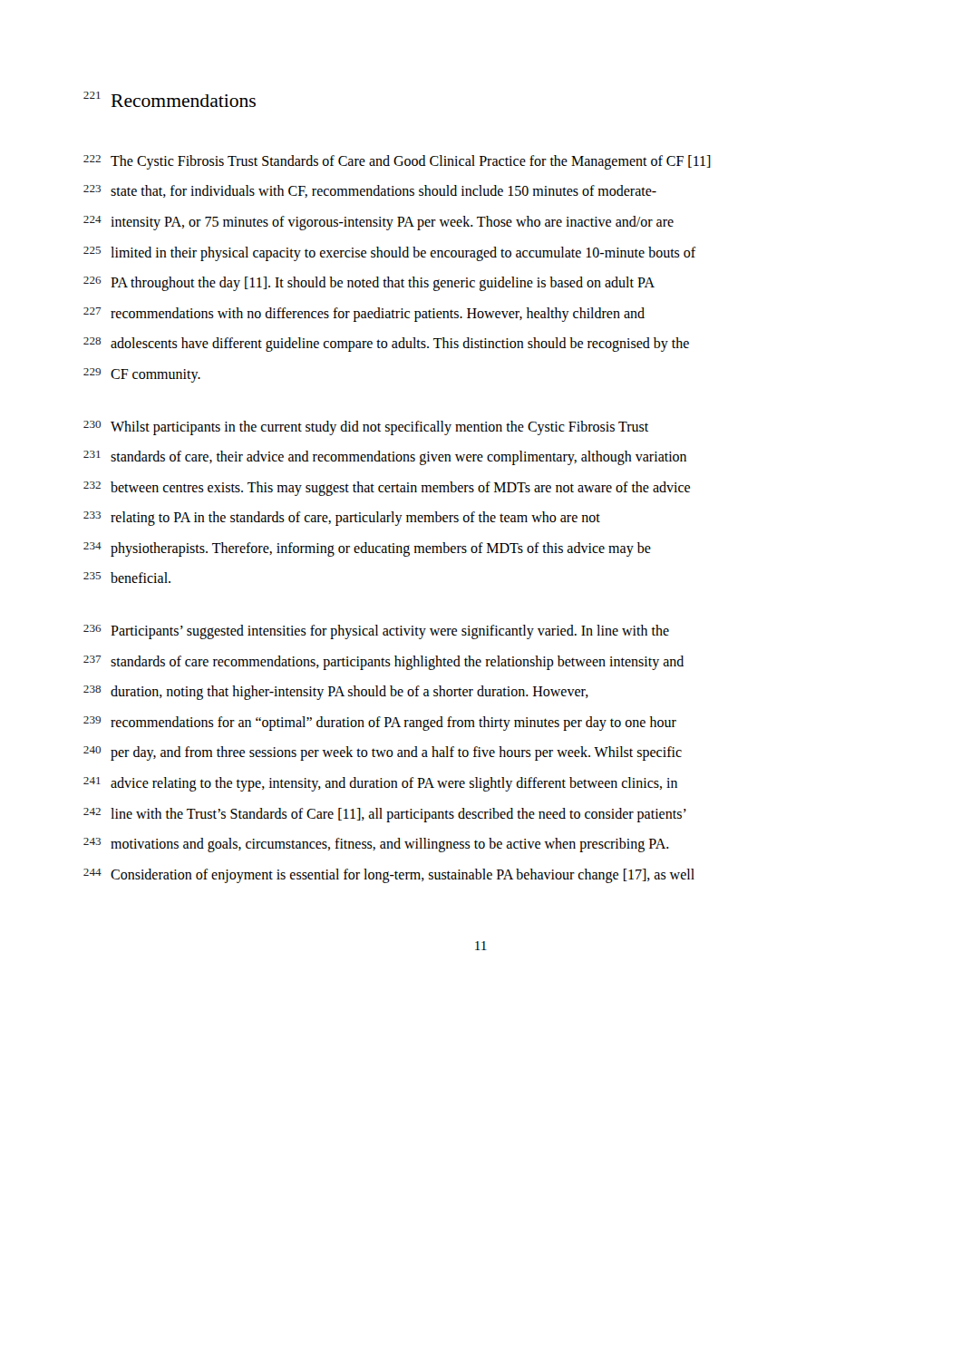221 Recommendations
222 The Cystic Fibrosis Trust Standards of Care and Good Clinical Practice for the Management of CF [11] 223state that, for individuals with CF, recommendations should include 150 minutes of moderate- 224intensity PA, or 75 minutes of vigorous-intensity PA per week. Those who are inactive and/or are 225limited in their physical capacity to exercise should be encouraged to accumulate 10-minute bouts of 226 PA throughout the day [11]. It should be noted that this generic guideline is based on adult PA 227recommendations with no differences for paediatric patients. However, healthy children and 228adolescents have different guideline compare to adults. This distinction should be recognised by the 229 CF community.
230 Whilst participants in the current study did not specifically mention the Cystic Fibrosis Trust 231standards of care, their advice and recommendations given were complimentary, although variation 232between centres exists. This may suggest that certain members of MDTs are not aware of the advice 233relating to PA in the standards of care, particularly members of the team who are not 234physiotherapists. Therefore, informing or educating members of MDTs of this advice may be 235beneficial.
236 Participants’ suggested intensities for physical activity were significantly varied. In line with the 237standards of care recommendations, participants highlighted the relationship between intensity and 238duration, noting that higher-intensity PA should be of a shorter duration. However, 239recommendations for an “optimal” duration of PA ranged from thirty minutes per day to one hour 240per day, and from three sessions per week to two and a half to five hours per week. Whilst specific 241advice relating to the type, intensity, and duration of PA were slightly different between clinics, in 242line with the Trust’s Standards of Care [11], all participants described the need to consider patients’ 243motivations and goals, circumstances, fitness, and willingness to be active when prescribing PA. 244 Consideration of enjoyment is essential for long-term, sustainable PA behaviour change [17], as well
11